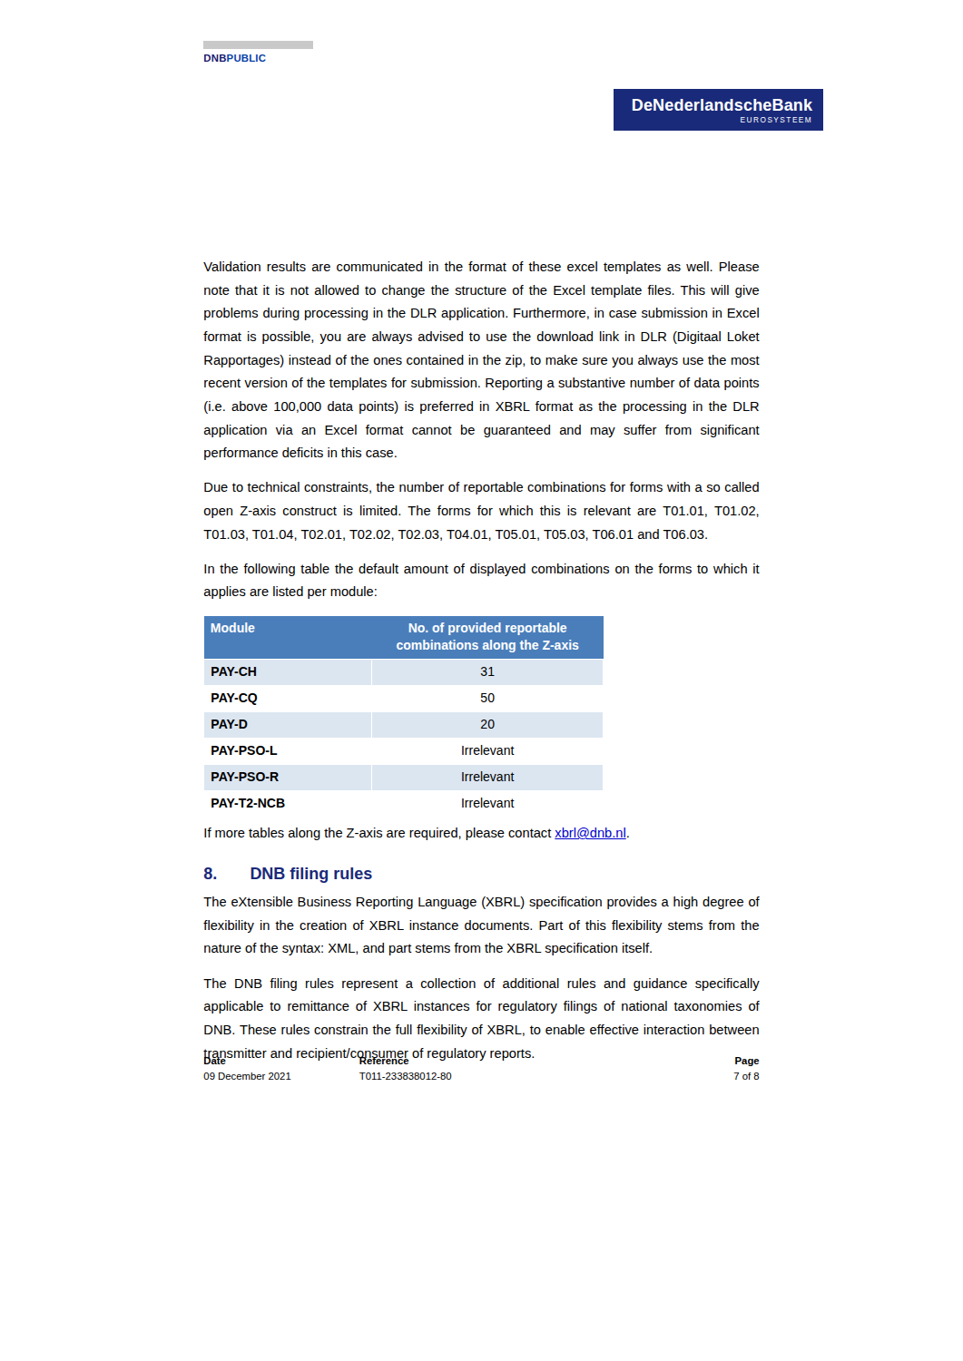DNB PUBLIC
DeNederlandscheBank
EUROSYSTEEM
Validation results are communicated in the format of these excel templates as well. Please note that it is not allowed to change the structure of the Excel template files. This will give problems during processing in the DLR application. Furthermore, in case submission in Excel format is possible, you are always advised to use the download link in DLR (Digitaal Loket Rapportages) instead of the ones contained in the zip, to make sure you always use the most recent version of the templates for submission. Reporting a substantive number of data points (i.e. above 100,000 data points) is preferred in XBRL format as the processing in the DLR application via an Excel format cannot be guaranteed and may suffer from significant performance deficits in this case.
Due to technical constraints, the number of reportable combinations for forms with a so called open Z-axis construct is limited. The forms for which this is relevant are T01.01, T01.02, T01.03, T01.04, T02.01, T02.02, T02.03, T04.01, T05.01, T05.03, T06.01 and T06.03.
In the following table the default amount of displayed combinations on the forms to which it applies are listed per module:
| Module | No. of provided reportable combinations along the Z-axis |
| --- | --- |
| PAY-CH | 31 |
| PAY-CQ | 50 |
| PAY-D | 20 |
| PAY-PSO-L | Irrelevant |
| PAY-PSO-R | Irrelevant |
| PAY-T2-NCB | Irrelevant |
If more tables along the Z-axis are required, please contact xbrl@dnb.nl.
8. DNB filing rules
The eXtensible Business Reporting Language (XBRL) specification provides a high degree of flexibility in the creation of XBRL instance documents. Part of this flexibility stems from the nature of the syntax: XML, and part stems from the XBRL specification itself.
The DNB filing rules represent a collection of additional rules and guidance specifically applicable to remittance of XBRL instances for regulatory filings of national taxonomies of DNB. These rules constrain the full flexibility of XBRL, to enable effective interaction between transmitter and recipient/consumer of regulatory reports.
| Date | Reference | Page |
| 09 December 2021 | T011-233838012-80 | 7 of 8 |